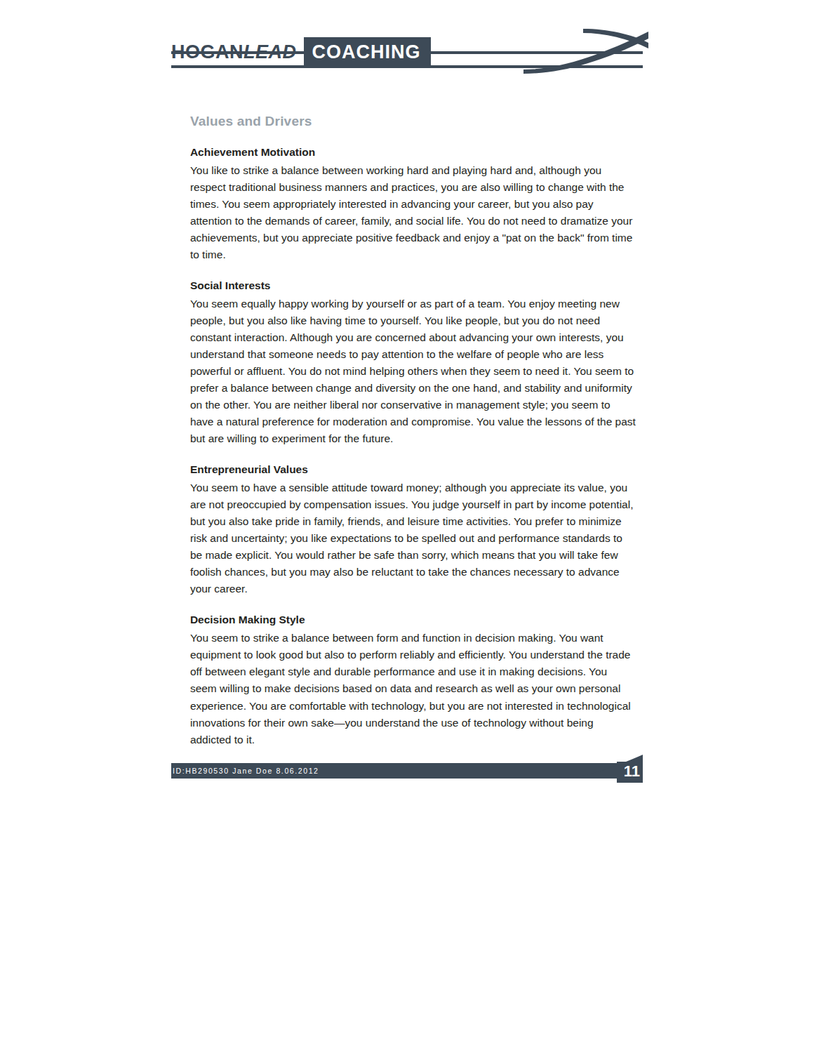HOGANLEAD
COACHING
Values and Drivers
Achievement Motivation
You like to strike a balance between working hard and playing hard and, although you respect traditional business manners and practices, you are also willing to change with the times. You seem appropriately interested in advancing your career, but you also pay attention to the demands of career, family, and social life. You do not need to dramatize your achievements, but you appreciate positive feedback and enjoy a "pat on the back" from time to time.
Social Interests
You seem equally happy working by yourself or as part of a team. You enjoy meeting new people, but you also like having time to yourself. You like people, but you do not need constant interaction. Although you are concerned about advancing your own interests, you understand that someone needs to pay attention to the welfare of people who are less powerful or affluent. You do not mind helping others when they seem to need it. You seem to prefer a balance between change and diversity on the one hand, and stability and uniformity on the other. You are neither liberal nor conservative in management style; you seem to have a natural preference for moderation and compromise. You value the lessons of the past but are willing to experiment for the future.
Entrepreneurial Values
You seem to have a sensible attitude toward money; although you appreciate its value, you are not preoccupied by compensation issues. You judge yourself in part by income potential, but you also take pride in family, friends, and leisure time activities. You prefer to minimize risk and uncertainty; you like expectations to be spelled out and performance standards to be made explicit. You would rather be safe than sorry, which means that you will take few foolish chances, but you may also be reluctant to take the chances necessary to advance your career.
Decision Making Style
You seem to strike a balance between form and function in decision making. You want equipment to look good but also to perform reliably and efficiently. You understand the trade off between elegant style and durable performance and use it in making decisions. You seem willing to make decisions based on data and research as well as your own personal experience. You are comfortable with technology, but you are not interested in technological innovations for their own sake—you understand the use of technology without being addicted to it.
ID:HB290530 Jane Doe 8.06.2012
11